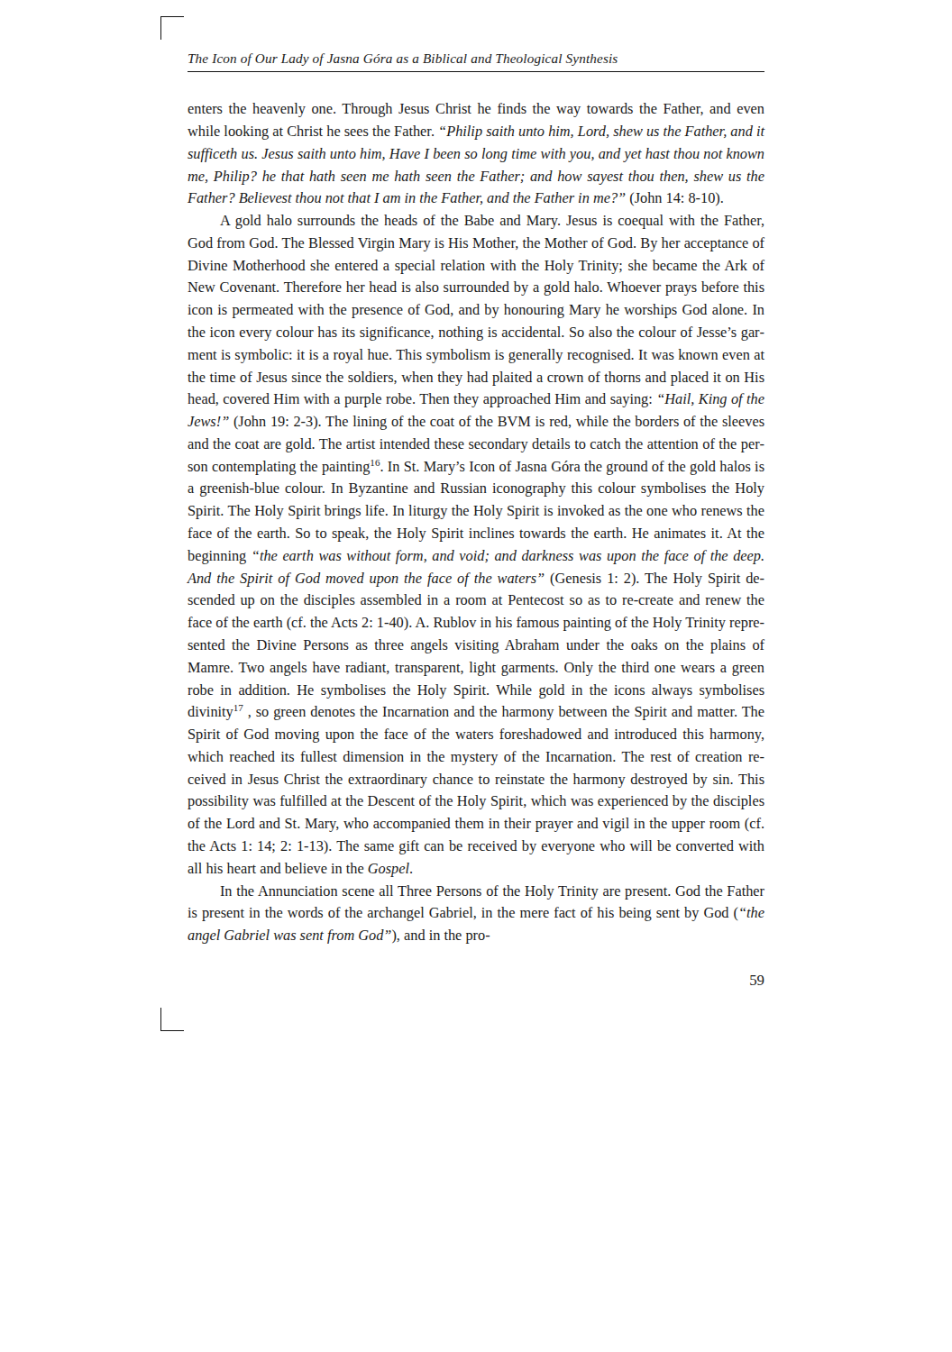The Icon of Our Lady of Jasna Góra as a Biblical and Theological Synthesis
enters the heavenly one. Through Jesus Christ he finds the way towards the Father, and even while looking at Christ he sees the Father. “Philip saith unto him, Lord, shew us the Father, and it sufficeth us. Jesus saith unto him, Have I been so long time with you, and yet hast thou not known me, Philip? he that hath seen me hath seen the Father; and how sayest thou then, shew us the Father? Believest thou not that I am in the Father, and the Father in me?” (John 14: 8-10).
A gold halo surrounds the heads of the Babe and Mary. Jesus is coequal with the Father, God from God. The Blessed Virgin Mary is His Mother, the Mother of God. By her acceptance of Divine Motherhood she entered a special relation with the Holy Trinity; she became the Ark of New Covenant. Therefore her head is also surrounded by a gold halo. Whoever prays before this icon is permeated with the presence of God, and by honouring Mary he worships God alone. In the icon every colour has its significance, nothing is accidental. So also the colour of Jesse’s garment is symbolic: it is a royal hue. This symbolism is generally recognised. It was known even at the time of Jesus since the soldiers, when they had plaited a crown of thorns and placed it on His head, covered Him with a purple robe. Then they approached Him and saying: “Hail, King of the Jews!” (John 19: 2-3). The lining of the coat of the BVM is red, while the borders of the sleeves and the coat are gold. The artist intended these secondary details to catch the attention of the person contemplating the painting16. In St. Mary’s Icon of Jasna Góra the ground of the gold halos is a greenish-blue colour. In Byzantine and Russian iconography this colour symbolises the Holy Spirit. The Holy Spirit brings life. In liturgy the Holy Spirit is invoked as the one who renews the face of the earth. So to speak, the Holy Spirit inclines towards the earth. He animates it. At the beginning “the earth was without form, and void; and darkness was upon the face of the deep. And the Spirit of God moved upon the face of the waters” (Genesis 1: 2). The Holy Spirit descended up on the disciples assembled in a room at Pentecost so as to re-create and renew the face of the earth (cf. the Acts 2: 1-40). A. Rublov in his famous painting of the Holy Trinity represented the Divine Persons as three angels visiting Abraham under the oaks on the plains of Mamre. Two angels have radiant, transparent, light garments. Only the third one wears a green robe in addition. He symbolises the Holy Spirit. While gold in the icons always symbolises divinity17 , so green denotes the Incarnation and the harmony between the Spirit and matter. The Spirit of God moving upon the face of the waters foreshadowed and introduced this harmony, which reached its fullest dimension in the mystery of the Incarnation. The rest of creation received in Jesus Christ the extraordinary chance to reinstate the harmony destroyed by sin. This possibility was fulfilled at the Descent of the Holy Spirit, which was experienced by the disciples of the Lord and St. Mary, who accompanied them in their prayer and vigil in the upper room (cf. the Acts 1: 14; 2: 1-13). The same gift can be received by everyone who will be converted with all his heart and believe in the Gospel.
In the Annunciation scene all Three Persons of the Holy Trinity are present. God the Father is present in the words of the archangel Gabriel, in the mere fact of his being sent by God (“the angel Gabriel was sent from God”), and in the pro-
59